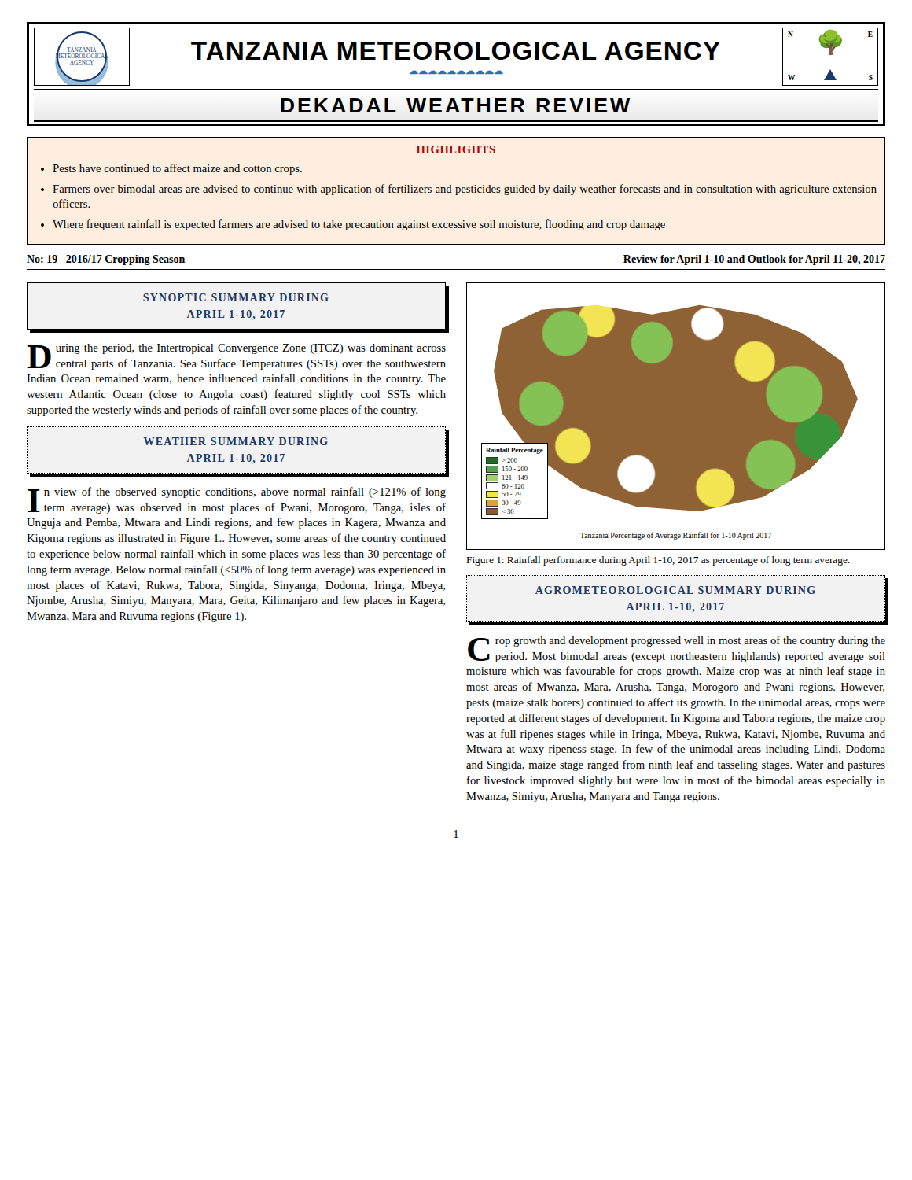TANZANIA
METEOROLOGICAL
AGENCY
TANZANIA METEOROLOGICAL AGENCY ☁☁☁☁☁☁☁☁☁☁
🌳 N E W S
DEKADAL WEATHER REVIEW
HIGHLIGHTS
Pests have continued to affect maize and cotton crops.
Farmers over bimodal areas are advised to continue with application of fertilizers and pesticides guided by daily weather forecasts and in consultation with agriculture extension officers.
Where frequent rainfall is expected farmers are advised to take precaution against excessive soil moisture, flooding and crop damage
No: 19 2016/17 Cropping Season Review for April 1-10 and Outlook for April 11-20, 2017
SYNOPTIC SUMMARY DURING
APRIL 1-10, 2017
During the period, the Intertropical Convergence Zone (ITCZ) was dominant across central parts of Tanzania. Sea Surface Temperatures (SSTs) over the southwestern Indian Ocean remained warm, hence influenced rainfall conditions in the country. The western Atlantic Ocean (close to Angola coast) featured slightly cool SSTs which supported the westerly winds and periods of rainfall over some places of the country.
WEATHER SUMMARY DURING
APRIL 1-10, 2017
In view of the observed synoptic conditions, above normal rainfall (>121% of long term average) was observed in most places of Pwani, Morogoro, Tanga, isles of Unguja and Pemba, Mtwara and Lindi regions, and few places in Kagera, Mwanza and Kigoma regions as illustrated in Figure 1.. However, some areas of the country continued to experience below normal rainfall which in some places was less than 30 percentage of long term average. Below normal rainfall (<50% of long term average) was experienced in most places of Katavi, Rukwa, Tabora, Singida, Sinyanga, Dodoma, Iringa, Mbeya, Njombe, Arusha, Simiyu, Manyara, Mara, Geita, Kilimanjaro and few places in Kagera, Mwanza, Mara and Ruvuma regions (Figure 1).
Rainfall Percentage
> 200
150 - 200
121 - 149
80 - 120
50 - 79
30 - 49
< 30
Tanzania Percentage of Average Rainfall for 1-10 April 2017
Figure 1: Rainfall performance during April 1-10, 2017 as percentage of long term average.
AGROMETEOROLOGICAL SUMMARY DURING
APRIL 1-10, 2017
Crop growth and development progressed well in most areas of the country during the period. Most bimodal areas (except northeastern highlands) reported average soil moisture which was favourable for crops growth. Maize crop was at ninth leaf stage in most areas of Mwanza, Mara, Arusha, Tanga, Morogoro and Pwani regions. However, pests (maize stalk borers) continued to affect its growth. In the unimodal areas, crops were reported at different stages of development. In Kigoma and Tabora regions, the maize crop was at full ripenes stages while in Iringa, Mbeya, Rukwa, Katavi, Njombe, Ruvuma and Mtwara at waxy ripeness stage. In few of the unimodal areas including Lindi, Dodoma and Singida, maize stage ranged from ninth leaf and tasseling stages. Water and pastures for livestock improved slightly but were low in most of the bimodal areas especially in Mwanza, Simiyu, Arusha, Manyara and Tanga regions.
1